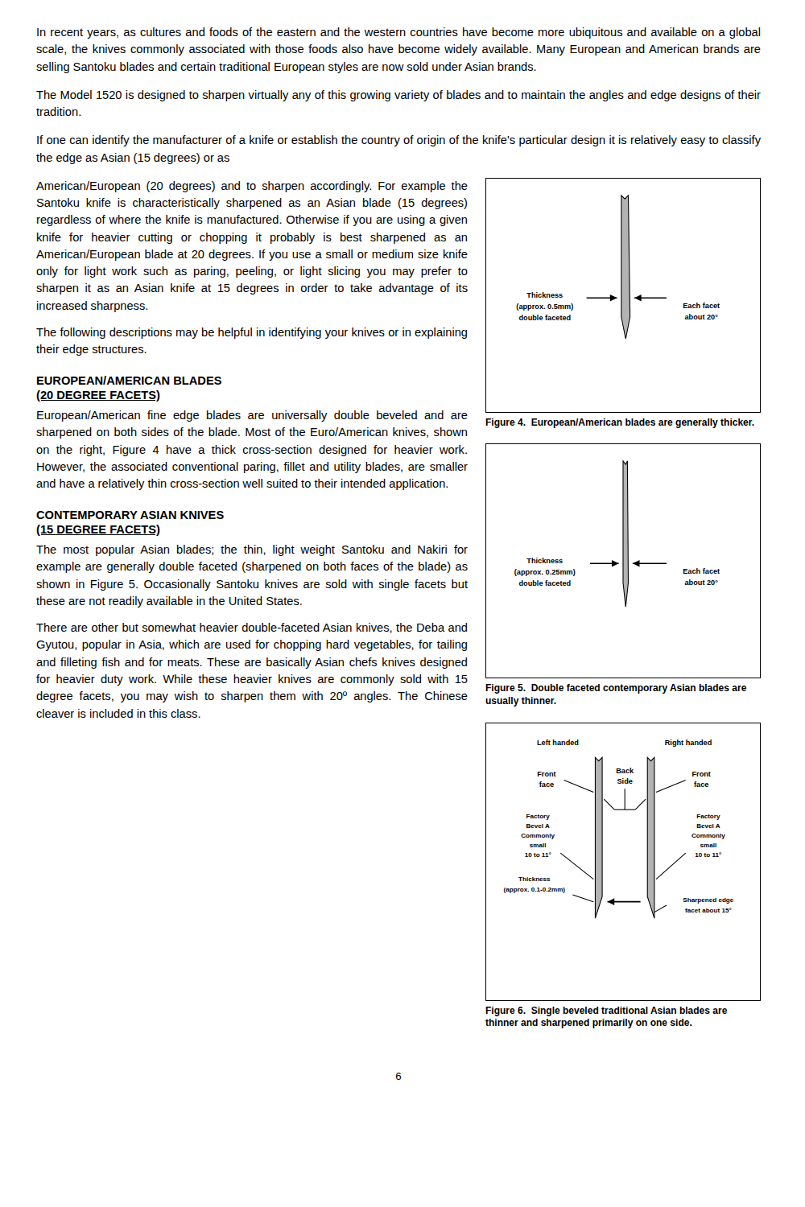In recent years, as cultures and foods of the eastern and the western countries have become more ubiquitous and available on a global scale, the knives commonly associated with those foods also have become widely available. Many European and American brands are selling Santoku blades and certain traditional European styles are now sold under Asian brands.
The Model 1520 is designed to sharpen virtually any of this growing variety of blades and to maintain the angles and edge designs of their tradition.
If one can identify the manufacturer of a knife or establish the country of origin of the knife's particular design it is relatively easy to classify the edge as Asian (15 degrees) or as
American/European (20 degrees) and to sharpen accordingly. For example the Santoku knife is characteristically sharpened as an Asian blade (15 degrees) regardless of where the knife is manufactured. Otherwise if you are using a given knife for heavier cutting or chopping it probably is best sharpened as an American/European blade at 20 degrees. If you use a small or medium size knife only for light work such as paring, peeling, or light slicing you may prefer to sharpen it as an Asian knife at 15 degrees in order to take advantage of its increased sharpness.
The following descriptions may be helpful in identifying your knives or in explaining their edge structures.
EUROPEAN/AMERICAN BLADES
(20 DEGREE FACETS)
European/American fine edge blades are universally double beveled and are sharpened on both sides of the blade. Most of the Euro/American knives, shown on the right, Figure 4 have a thick cross-section designed for heavier work. However, the associated conventional paring, fillet and utility blades, are smaller and have a relatively thin cross-section well suited to their intended application.
CONTEMPORARY ASIAN KNIVES
(15 DEGREE FACETS)
The most popular Asian blades; the thin, light weight Santoku and Nakiri for example are generally double faceted (sharpened on both faces of the blade) as shown in Figure 5. Occasionally Santoku knives are sold with single facets but these are not readily available in the United States.
There are other but somewhat heavier double-faceted Asian knives, the Deba and Gyutou, popular in Asia, which are used for chopping hard vegetables, for tailing and filleting fish and for meats. These are basically Asian chefs knives designed for heavier duty work. While these heavier knives are commonly sold with 15 degree facets, you may wish to sharpen them with 20º angles. The Chinese cleaver is included in this class.
Thickness (approx. 0.5mm) double faceted Each facet about 20°
Figure 4. European/American blades are generally thicker.
Thickness (approx. 0.25mm) double faceted Each facet about 20°
Figure 5. Double faceted contemporary Asian blades are usually thinner.
Left handed Right handed Front face Back Side Front face Factory Bevel A Commonly small 10 to 11° Factory Bevel A Commonly small 10 to 11° Thickness (approx. 0.1-0.2mm) Sharpened edge facet about 15°
Figure 6. Single beveled traditional Asian blades are thinner and sharpened primarily on one side.
6